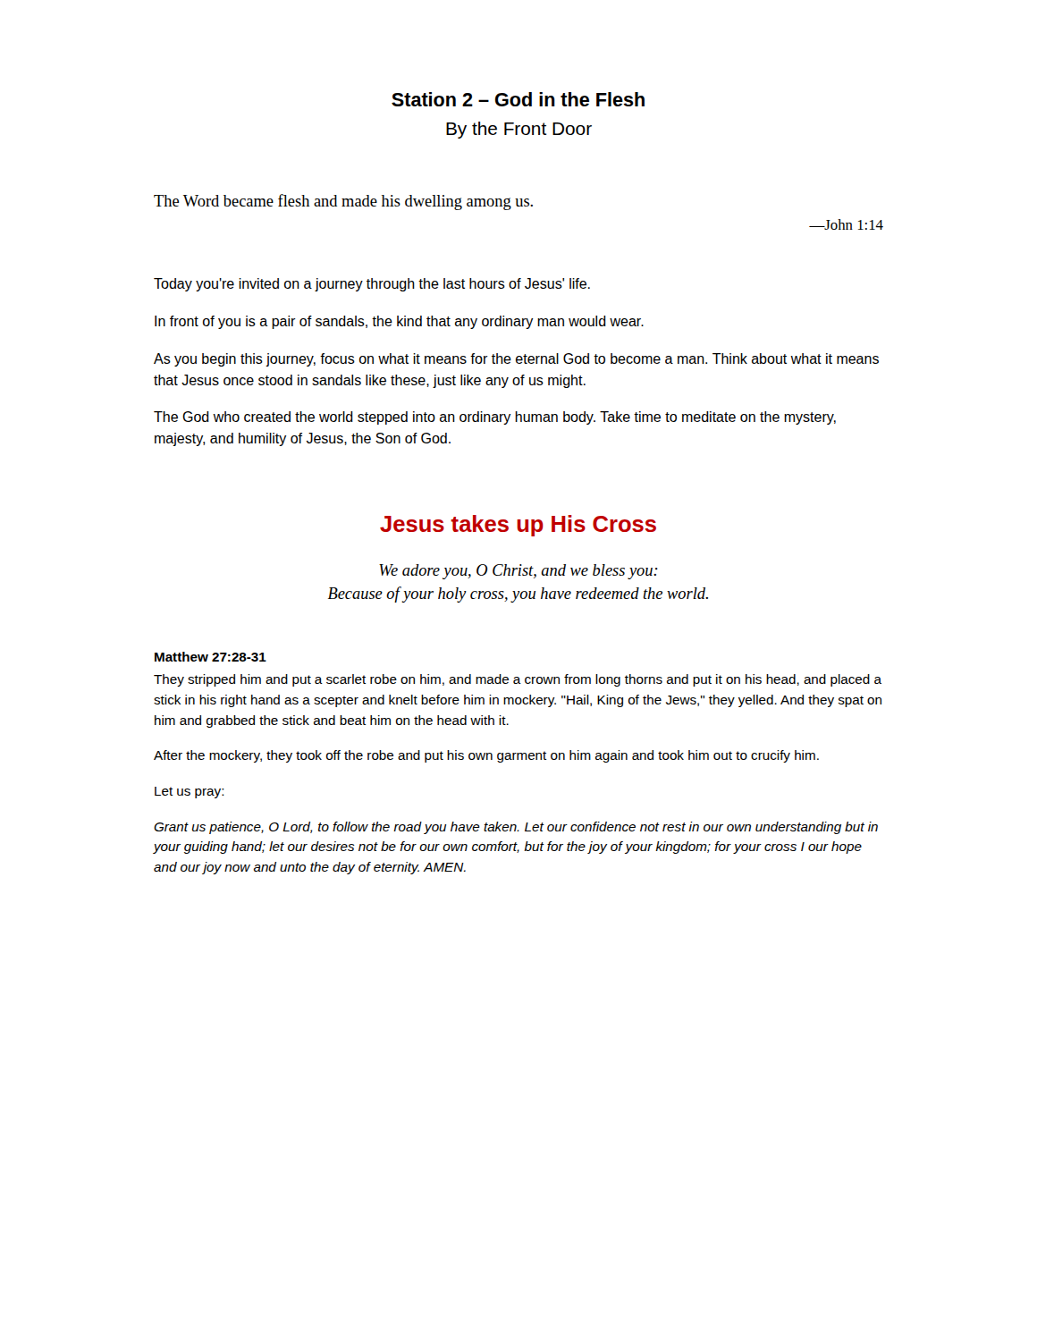Station 2 – God in the Flesh
By the Front Door
The Word became flesh and made his dwelling among us.
—John 1:14
Today you're invited on a journey through the last hours of Jesus' life.
In front of you is a pair of sandals, the kind that any ordinary man would wear.
As you begin this journey, focus on what it means for the eternal God to become a man. Think about what it means that Jesus once stood in sandals like these, just like any of us might.
The God who created the world stepped into an ordinary human body. Take time to meditate on the mystery, majesty, and humility of Jesus, the Son of God.
Jesus takes up His Cross
We adore you, O Christ, and we bless you:
Because of your holy cross, you have redeemed the world.
Matthew 27:28-31
They stripped him and put a scarlet robe on him, and made a crown from long thorns and put it on his head, and placed a stick in his right hand as a scepter and knelt before him in mockery. "Hail, King of the Jews," they yelled. And they spat on him and grabbed the stick and beat him on the head with it.
After the mockery, they took off the robe and put his own garment on him again and took him out to crucify him.
Let us pray:
Grant us patience, O Lord, to follow the road you have taken. Let our confidence not rest in our own understanding but in your guiding hand; let our desires not be for our own comfort, but for the joy of your kingdom; for your cross I our hope and our joy now and unto the day of eternity. AMEN.